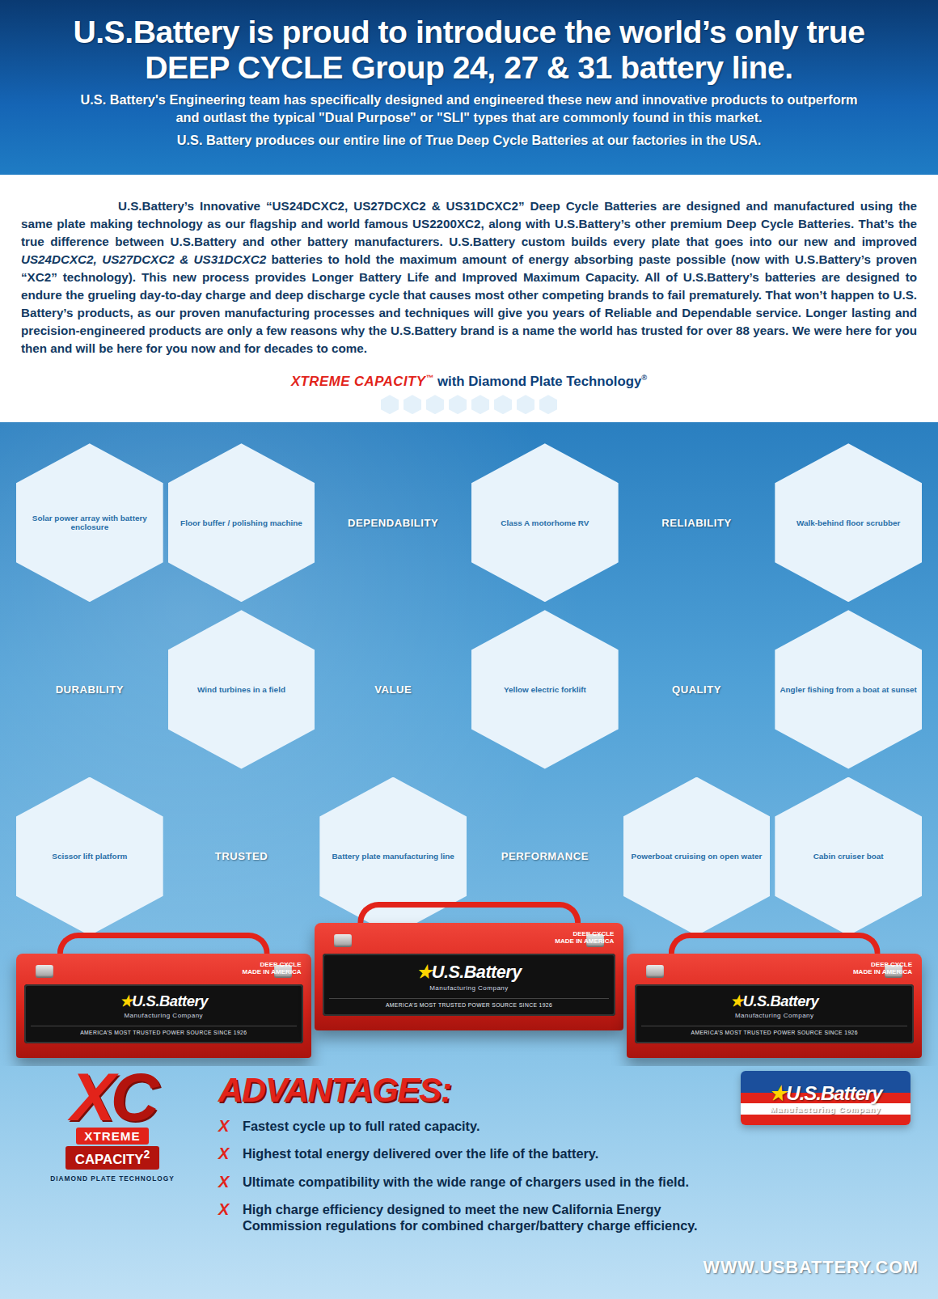U.S.Battery is proud to introduce the world’s only true DEEP CYCLE Group 24, 27 & 31 battery line.
U.S. Battery's Engineering team has specifically designed and engineered these new and innovative products to outperform and outlast the typical "Dual Purpose" or "SLI" types that are commonly found in this market.
U.S. Battery produces our entire line of True Deep Cycle Batteries at our factories in the USA.
U.S.Battery’s Innovative “US24DCXC2, US27DCXC2 & US31DCXC2” Deep Cycle Batteries are designed and manufactured using the same plate making technology as our flagship and world famous US2200XC2, along with U.S.Battery’s other premium Deep Cycle Batteries. That’s the true difference between U.S.Battery and other battery manufacturers. U.S.Battery custom builds every plate that goes into our new and improved US24DCXC2, US27DCXC2 & US31DCXC2 batteries to hold the maximum amount of energy absorbing paste possible (now with U.S.Battery’s proven “XC2” technology). This new process provides Longer Battery Life and Improved Maximum Capacity. All of U.S.Battery’s batteries are designed to endure the grueling day-to-day charge and deep discharge cycle that causes most other competing brands to fail prematurely. That won’t happen to U.S. Battery’s products, as our proven manufacturing processes and techniques will give you years of Reliable and Dependable service. Longer lasting and precision-engineered products are only a few reasons why the U.S.Battery brand is a name the world has trusted for over 88 years. We were here for you then and will be here for you now and for decades to come.
XTREME CAPACITY™ with Diamond Plate Technology®
Solar power array with battery enclosure
Floor buffer / polishing machine
Dependability
Class A motorhome RV
Reliability
Walk-behind floor scrubber
Durability
Wind turbines in a field
Value
Yellow electric forklift
Quality
Angler fishing from a boat at sunset
Scissor lift platform
Trusted
Battery plate manufacturing line
Performance
Powerboat cruising on open water
Cabin cruiser boat
DEEP CYCLE
MADE IN AMERICA
★U.S.Battery
Manufacturing Company
AMERICA’S MOST TRUSTED POWER SOURCE SINCE 1926
DEEP CYCLE
MADE IN AMERICA
★U.S.Battery
Manufacturing Company
AMERICA’S MOST TRUSTED POWER SOURCE SINCE 1926
DEEP CYCLE
MADE IN AMERICA
★U.S.Battery
Manufacturing Company
AMERICA’S MOST TRUSTED POWER SOURCE SINCE 1926
XC
XTREME
CAPACITY2
DIAMOND PLATE TECHNOLOGY
ADVANTAGES:
Fastest cycle up to full rated capacity.
Highest total energy delivered over the life of the battery.
Ultimate compatibility with the wide range of chargers used in the field.
High charge efficiency designed to meet the new California Energy Commission regulations for combined charger/battery charge efficiency.
★U.S.Battery
Manufacturing Company
WWW.USBATTERY.COM